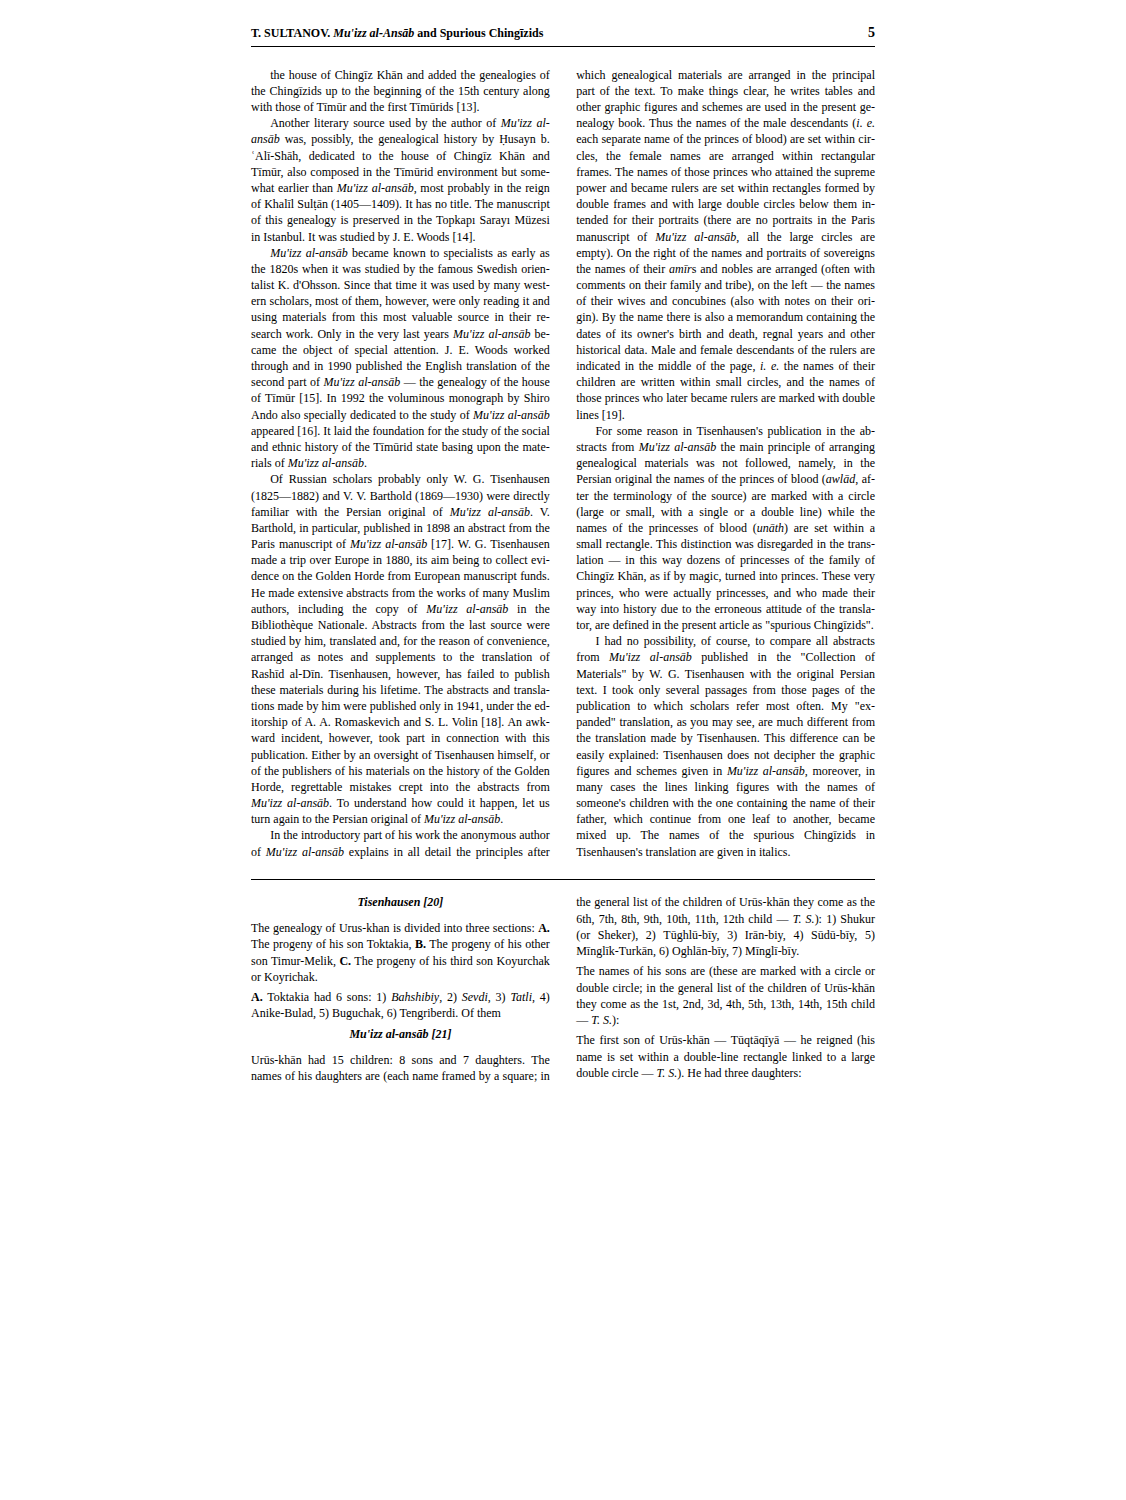T. SULTANOV. Mu'izz al-Ansāb and Spurious Chingīzids
5
the house of Chingīz Khān and added the genealogies of the Chingīzids up to the beginning of the 15th century along with those of Tīmūr and the first Tīmūrids [13].
Another literary source used by the author of Mu'izz al-ansāb was, possibly, the genealogical history by Ḥusayn b. ʿAlī-Shāh, dedicated to the house of Chingīz Khān and Tīmūr, also composed in the Tīmūrid environment but somewhat earlier than Mu'izz al-ansāb, most probably in the reign of Khalīl Sulṭān (1405—1409). It has no title. The manuscript of this genealogy is preserved in the Topkapı Sarayı Müzesi in Istanbul. It was studied by J. E. Woods [14].
Mu'izz al-ansāb became known to specialists as early as the 1820s when it was studied by the famous Swedish orientalist K. d'Ohsson. Since that time it was used by many western scholars, most of them, however, were only reading it and using materials from this most valuable source in their research work. Only in the very last years Mu'izz al-ansāb became the object of special attention. J. E. Woods worked through and in 1990 published the English translation of the second part of Mu'izz al-ansāb — the genealogy of the house of Tīmūr [15]. In 1992 the voluminous monograph by Shiro Ando also specially dedicated to the study of Mu'izz al-ansāb appeared [16]. It laid the foundation for the study of the social and ethnic history of the Tīmūrid state basing upon the materials of Mu'izz al-ansāb.
Of Russian scholars probably only W. G. Tisenhausen (1825—1882) and V. V. Barthold (1869—1930) were directly familiar with the Persian original of Mu'izz al-ansāb. V. Barthold, in particular, published in 1898 an abstract from the Paris manuscript of Mu'izz al-ansāb [17]. W. G. Tisenhausen made a trip over Europe in 1880, its aim being to collect evidence on the Golden Horde from European manuscript funds. He made extensive abstracts from the works of many Muslim authors, including the copy of Mu'izz al-ansāb in the Bibliothèque Nationale. Abstracts from the last source were studied by him, translated and, for the reason of convenience, arranged as notes and supplements to the translation of Rashīd al-Dīn. Tisenhausen, however, has failed to publish these materials during his lifetime. The abstracts and translations made by him were published only in 1941, under the editorship of A. A. Romaskevich and S. L. Volin [18]. An awkward incident, however, took part in connection with this publication. Either by an oversight of Tisenhausen himself, or of the publishers of his materials on the history of the Golden Horde, regrettable mistakes crept into the abstracts from Mu'izz al-ansāb. To understand how could it happen, let us turn again to the Persian original of Mu'izz al-ansāb.
In the introductory part of his work the anonymous author of Mu'izz al-ansāb explains in all detail the principles after which genealogical materials are arranged in the principal part of the text. To make things clear, he writes tables and other graphic figures and schemes are used in the present genealogy book. Thus the names of the male descendants (i. e. each separate name of the princes of blood) are set within circles, the female names are arranged within rectangular frames. The names of those princes who attained the supreme power and became rulers are set within rectangles formed by double frames and with large double circles below them intended for their portraits (there are no portraits in the Paris manuscript of Mu'izz al-ansāb, all the large circles are empty). On the right of the names and portraits of sovereigns the names of their amīrs and nobles are arranged (often with comments on their family and tribe), on the left — the names of their wives and concubines (also with notes on their origin). By the name there is also a memorandum containing the dates of its owner's birth and death, regnal years and other historical data. Male and female descendants of the rulers are indicated in the middle of the page, i. e. the names of their children are written within small circles, and the names of those princes who later became rulers are marked with double lines [19].
For some reason in Tisenhausen's publication in the abstracts from Mu'izz al-ansāb the main principle of arranging genealogical materials was not followed, namely, in the Persian original the names of the princes of blood (awlād, after the terminology of the source) are marked with a circle (large or small, with a single or a double line) while the names of the princesses of blood (unāth) are set within a small rectangle. This distinction was disregarded in the translation — in this way dozens of princesses of the family of Chingīz Khān, as if by magic, turned into princes. These very princes, who were actually princesses, and who made their way into history due to the erroneous attitude of the translator, are defined in the present article as "spurious Chingīzids".
I had no possibility, of course, to compare all abstracts from Mu'izz al-ansāb published in the "Collection of Materials" by W. G. Tisenhausen with the original Persian text. I took only several passages from those pages of the publication to which scholars refer most often. My "expanded" translation, as you may see, are much different from the translation made by Tisenhausen. This difference can be easily explained: Tisenhausen does not decipher the graphic figures and schemes given in Mu'izz al-ansāb, moreover, in many cases the lines linking figures with the names of someone's children with the one containing the name of their father, which continue from one leaf to another, became mixed up. The names of the spurious Chingīzids in Tisenhausen's translation are given in italics.
Tisenhausen [20]
The genealogy of Urus-khan is divided into three sections: A. The progeny of his son Toktakia, B. The progeny of his other son Timur-Melik, C. The progeny of his third son Koyurchak or Koyrichak.
A. Toktakia had 6 sons: 1) Bahshibiy, 2) Sevdi, 3) Tatli, 4) Anike-Bulad, 5) Buguchak, 6) Tengriberdi. Of them
Mu'izz al-ansāb [21]
Urūs-khān had 15 children: 8 sons and 7 daughters. The names of his daughters are (each name framed by a square; in the general list of the children of Urūs-khān they come as the 6th, 7th, 8th, 9th, 10th, 11th, 12th child — T. S.): 1) Shukur (or Sheker), 2) Tūghlū-bīy, 3) Irān-biy, 4) Sūdū-bīy, 5) Mīnglīk-Turkān, 6) Oghlān-bīy, 7) Mīnglī-bīy.
The names of his sons are (these are marked with a circle or double circle; in the general list of the children of Urūs-khān they come as the 1st, 2nd, 3d, 4th, 5th, 13th, 14th, 15th child — T. S.):
The first son of Urūs-khān — Tūqtāqīyā — he reigned (his name is set within a double-line rectangle linked to a large double circle — T. S.). He had three daughters: